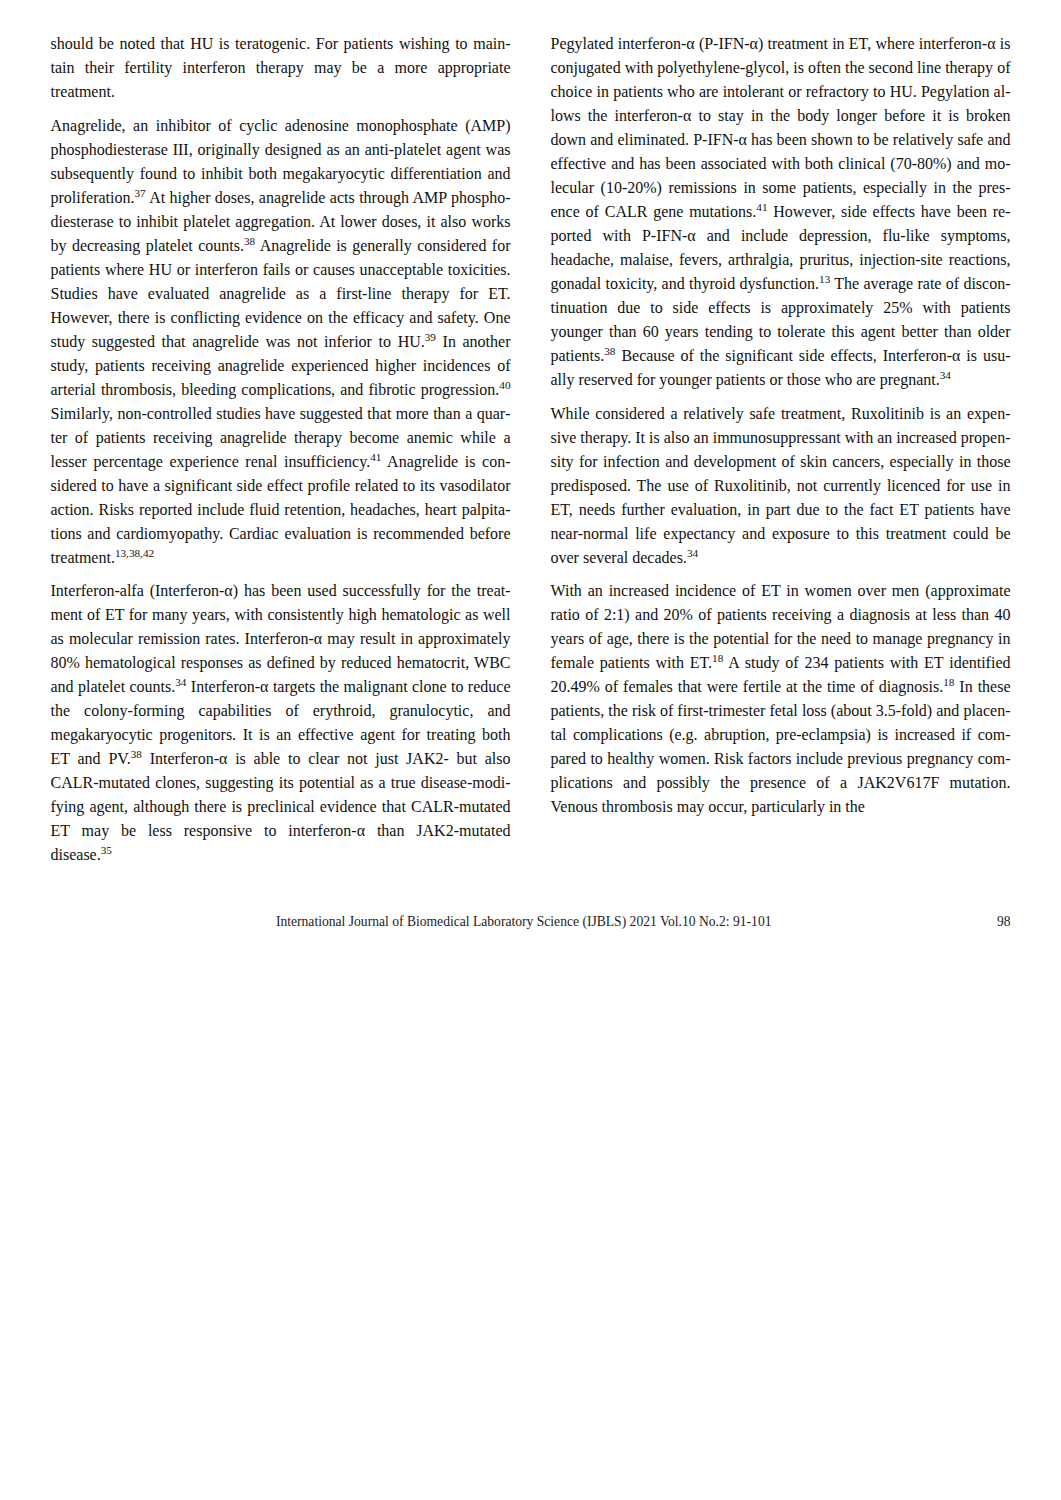should be noted that HU is teratogenic. For patients wishing to maintain their fertility interferon therapy may be a more appropriate treatment.
Anagrelide, an inhibitor of cyclic adenosine monophosphate (AMP) phosphodiesterase III, originally designed as an anti-platelet agent was subsequently found to inhibit both megakaryocytic differentiation and proliferation.37 At higher doses, anagrelide acts through AMP phosphodiesterase to inhibit platelet aggregation. At lower doses, it also works by decreasing platelet counts.38 Anagrelide is generally considered for patients where HU or interferon fails or causes unacceptable toxicities. Studies have evaluated anagrelide as a first-line therapy for ET. However, there is conflicting evidence on the efficacy and safety. One study suggested that anagrelide was not inferior to HU.39 In another study, patients receiving anagrelide experienced higher incidences of arterial thrombosis, bleeding complications, and fibrotic progression.40 Similarly, non-controlled studies have suggested that more than a quarter of patients receiving anagrelide therapy become anemic while a lesser percentage experience renal insufficiency.41 Anagrelide is considered to have a significant side effect profile related to its vasodilator action. Risks reported include fluid retention, headaches, heart palpitations and cardiomyopathy. Cardiac evaluation is recommended before treatment.13,38,42
Interferon-alfa (Interferon-α) has been used successfully for the treatment of ET for many years, with consistently high hematologic as well as molecular remission rates. Interferon-α may result in approximately 80% hematological responses as defined by reduced hematocrit, WBC and platelet counts.34 Interferon-α targets the malignant clone to reduce the colony-forming capabilities of erythroid, granulocytic, and megakaryocytic progenitors. It is an effective agent for treating both ET and PV.38 Interferon-α is able to clear not just JAK2- but also CALR-mutated clones, suggesting its potential as a true disease-modifying agent, although there is preclinical evidence that CALR-mutated ET may be less responsive to interferon-α than JAK2-mutated disease.35
Pegylated interferon-α (P-IFN-α) treatment in ET, where interferon-α is conjugated with polyethylene-glycol, is often the second line therapy of choice in patients who are intolerant or refractory to HU. Pegylation allows the interferon-α to stay in the body longer before it is broken down and eliminated. P-IFN-α has been shown to be relatively safe and effective and has been associated with both clinical (70-80%) and molecular (10-20%) remissions in some patients, especially in the presence of CALR gene mutations.41 However, side effects have been reported with P-IFN-α and include depression, flu-like symptoms, headache, malaise, fevers, arthralgia, pruritus, injection-site reactions, gonadal toxicity, and thyroid dysfunction.13 The average rate of discontinuation due to side effects is approximately 25% with patients younger than 60 years tending to tolerate this agent better than older patients.38 Because of the significant side effects, Interferon-α is usually reserved for younger patients or those who are pregnant.34
While considered a relatively safe treatment, Ruxolitinib is an expensive therapy. It is also an immunosuppressant with an increased propensity for infection and development of skin cancers, especially in those predisposed. The use of Ruxolitinib, not currently licenced for use in ET, needs further evaluation, in part due to the fact ET patients have near-normal life expectancy and exposure to this treatment could be over several decades.34
With an increased incidence of ET in women over men (approximate ratio of 2:1) and 20% of patients receiving a diagnosis at less than 40 years of age, there is the potential for the need to manage pregnancy in female patients with ET.18 A study of 234 patients with ET identified 20.49% of females that were fertile at the time of diagnosis.18 In these patients, the risk of first-trimester fetal loss (about 3.5-fold) and placental complications (e.g. abruption, pre-eclampsia) is increased if compared to healthy women. Risk factors include previous pregnancy complications and possibly the presence of a JAK2V617F mutation. Venous thrombosis may occur, particularly in the
International Journal of Biomedical Laboratory Science (IJBLS) 2021 Vol.10 No.2: 91-101 98